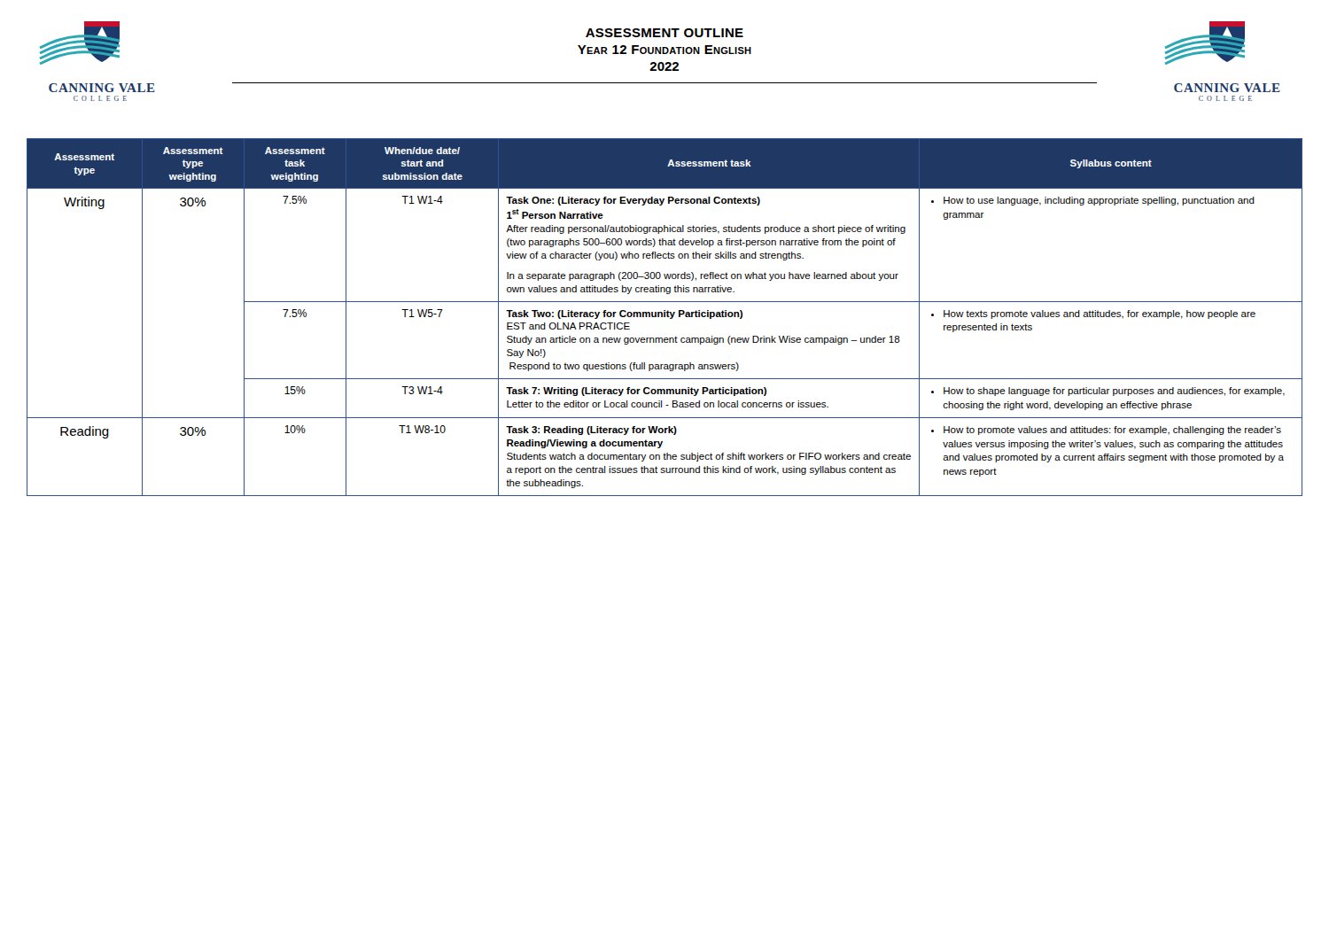CANNING VALE
COLLEGE
ASSESSMENT OUTLINE
Year 12 Foundation English
2022
CANNING VALE
COLLEGE
| Assessment type | Assessment type weighting | Assessment task weighting | When/due date/ start and submission date | Assessment task | Syllabus content |
| --- | --- | --- | --- | --- | --- |
| Writing | 30% | 7.5% | T1 W1-4 | Task One: (Literacy for Everyday Personal Contexts) 1 st Person Narrative After reading personal/autobiographical stories, students produce a short piece of writing (two paragraphs 500–600 words) that develop a first-person narrative from the point of view of a character (you) who reflects on their skills and strengths. In a separate paragraph (200–300 words), reflect on what you have learned about your own values and attitudes by creating this narrative. | How to use language, including appropriate spelling, punctuation and grammar |
| 7.5% | T1 W5-7 | Task Two: (Literacy for Community Participation) EST and OLNA PRACTICE Study an article on a new government campaign (new Drink Wise campaign – under 18 Say No!) Respond to two questions (full paragraph answers) | How texts promote values and attitudes, for example, how people are represented in texts |
| 15% | T3 W1-4 | Task 7: Writing (Literacy for Community Participation) Letter to the editor or Local council - Based on local concerns or issues. | How to shape language for particular purposes and audiences, for example, choosing the right word, developing an effective phrase |
| Reading | 30% | 10% | T1 W8-10 | Task 3: Reading (Literacy for Work) Reading/Viewing a documentary Students watch a documentary on the subject of shift workers or FIFO workers and create a report on the central issues that surround this kind of work, using syllabus content as the subheadings. | How to promote values and attitudes: for example, challenging the reader’s values versus imposing the writer’s values, such as comparing the attitudes and values promoted by a current affairs segment with those promoted by a news report |